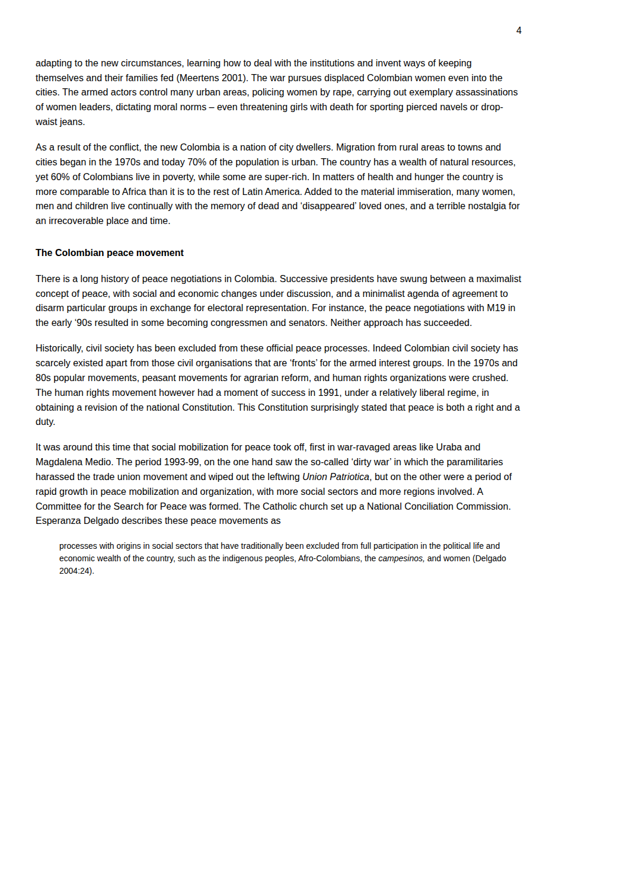4
adapting to the new circumstances, learning how to deal with the institutions and invent ways of keeping themselves and their families fed (Meertens 2001). The war pursues displaced Colombian women even into the cities. The armed actors control many urban areas, policing women by rape, carrying out exemplary assassinations of women leaders, dictating moral norms – even threatening girls with death for sporting pierced navels or drop-waist jeans.
As a result of the conflict, the new Colombia is a nation of city dwellers. Migration from rural areas to towns and cities began in the 1970s and today 70% of the population is urban. The country has a wealth of natural resources, yet 60% of Colombians live in poverty, while some are super-rich. In matters of health and hunger the country is more comparable to Africa than it is to the rest of Latin America. Added to the material immiseration, many women, men and children live continually with the memory of dead and ‘disappeared’ loved ones, and a terrible nostalgia for an irrecoverable place and time.
The Colombian peace movement
There is a long history of peace negotiations in Colombia. Successive presidents have swung between a maximalist concept of peace, with social and economic changes under discussion, and a minimalist agenda of agreement to disarm particular groups in exchange for electoral representation. For instance, the peace negotiations with M19 in the early ‘90s resulted in some becoming congressmen and senators. Neither approach has succeeded.
Historically, civil society has been excluded from these official peace processes. Indeed Colombian civil society has scarcely existed apart from those civil organisations that are ‘fronts’ for the armed interest groups. In the 1970s and 80s popular movements, peasant movements for agrarian reform, and human rights organizations were crushed. The human rights movement however had a moment of success in 1991, under a relatively liberal regime, in obtaining a revision of the national Constitution. This Constitution surprisingly stated that peace is both a right and a duty.
It was around this time that social mobilization for peace took off, first in war-ravaged areas like Uraba and Magdalena Medio. The period 1993-99, on the one hand saw the so-called ‘dirty war’ in which the paramilitaries harassed the trade union movement and wiped out the leftwing Union Patriotica, but on the other were a period of rapid growth in peace mobilization and organization, with more social sectors and more regions involved. A Committee for the Search for Peace was formed. The Catholic church set up a National Conciliation Commission. Esperanza Delgado describes these peace movements as
processes with origins in social sectors that have traditionally been excluded from full participation in the political life and economic wealth of the country, such as the indigenous peoples, Afro-Colombians, the campesinos, and women (Delgado 2004:24).